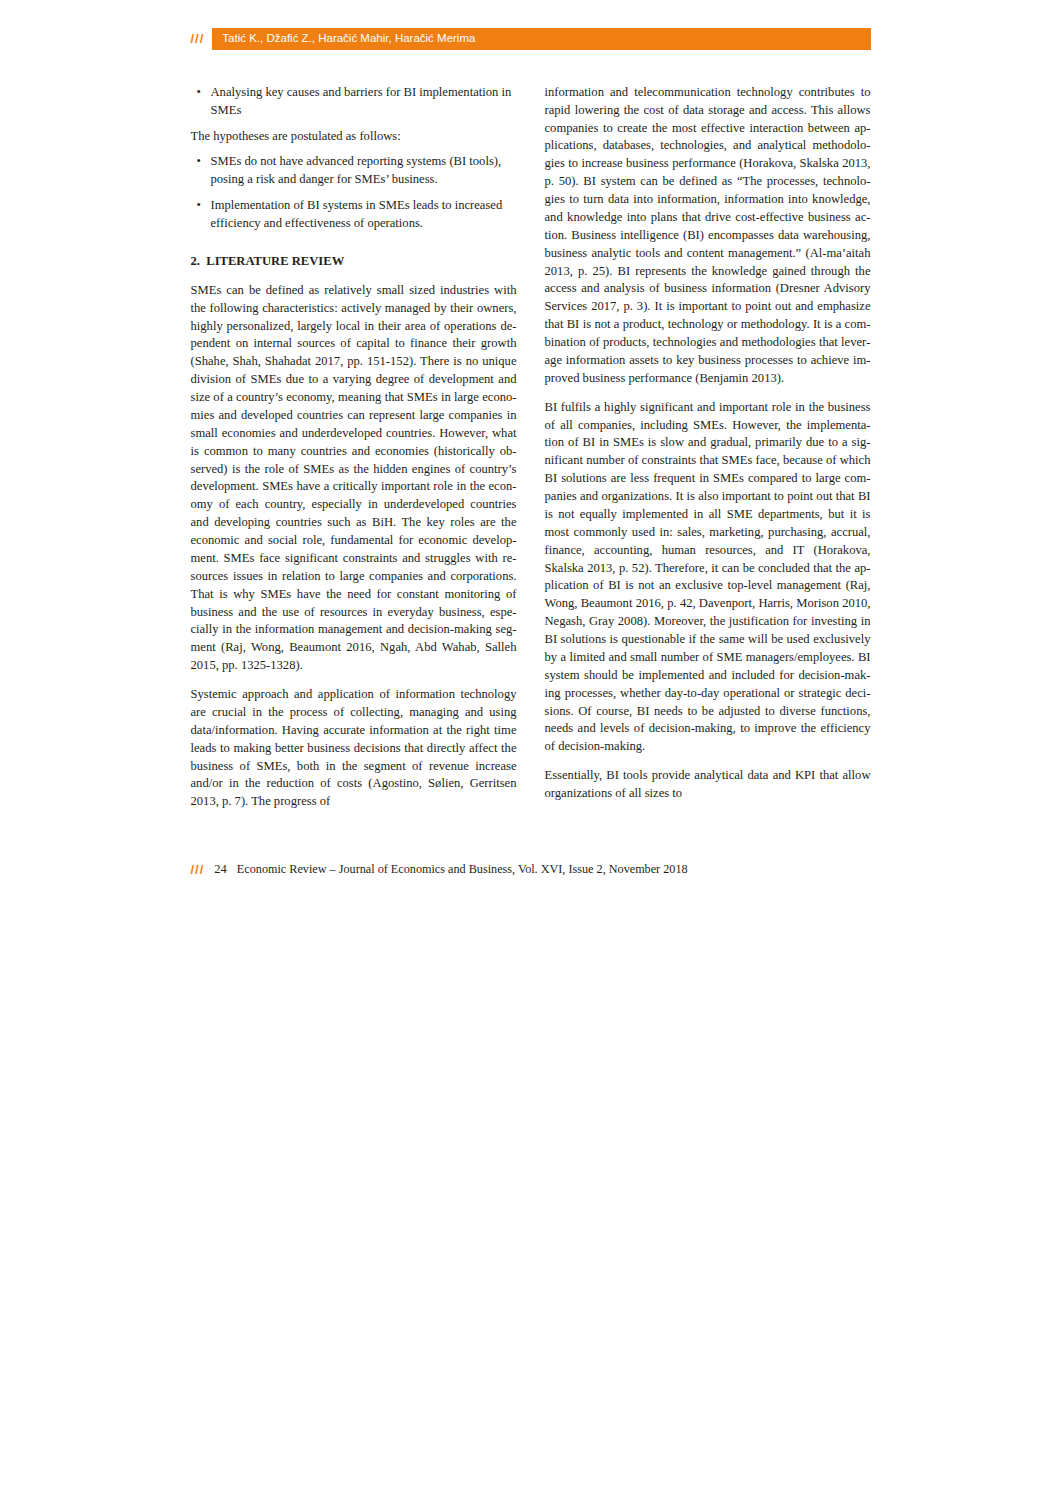///
Tatić K., Džafić Z., Haračić Mahir, Haračić Merima
Analysing key causes and barriers for BI implementation in SMEs
The hypotheses are postulated as follows:
SMEs do not have advanced reporting systems (BI tools), posing a risk and danger for SMEs’ business.
Implementation of BI systems in SMEs leads to increased efficiency and effectiveness of operations.
2. LITERATURE REVIEW
SMEs can be defined as relatively small sized industries with the following characteristics: actively managed by their owners, highly personalized, largely local in their area of operations dependent on internal sources of capital to finance their growth (Shahe, Shah, Shahadat 2017, pp. 151-152). There is no unique division of SMEs due to a varying degree of development and size of a country’s economy, meaning that SMEs in large economies and developed countries can represent large companies in small economies and underdeveloped countries. However, what is common to many countries and economies (historically observed) is the role of SMEs as the hidden engines of country’s development. SMEs have a critically important role in the economy of each country, especially in underdeveloped countries and developing countries such as BiH. The key roles are the economic and social role, fundamental for economic development. SMEs face significant constraints and struggles with resources issues in relation to large companies and corporations. That is why SMEs have the need for constant monitoring of business and the use of resources in everyday business, especially in the information management and decision-making segment (Raj, Wong, Beaumont 2016, Ngah, Abd Wahab, Salleh 2015, pp. 1325-1328).
Systemic approach and application of information technology are crucial in the process of collecting, managing and using data/information. Having accurate information at the right time leads to making better business decisions that directly affect the business of SMEs, both in the segment of revenue increase and/or in the reduction of costs (Agostino, Sølien, Gerritsen 2013, p. 7). The progress of
information and telecommunication technology contributes to rapid lowering the cost of data storage and access. This allows companies to create the most effective interaction between applications, databases, technologies, and analytical methodologies to increase business performance (Horakova, Skalska 2013, p. 50). BI system can be defined as “The processes, technologies to turn data into information, information into knowledge, and knowledge into plans that drive cost-effective business action. Business intelligence (BI) encompasses data warehousing, business analytic tools and content management.” (Al-ma’aitah 2013, p. 25). BI represents the knowledge gained through the access and analysis of business information (Dresner Advisory Services 2017, p. 3). It is important to point out and emphasize that BI is not a product, technology or methodology. It is a combination of products, technologies and methodologies that leverage information assets to key business processes to achieve improved business performance (Benjamin 2013).
BI fulfils a highly significant and important role in the business of all companies, including SMEs. However, the implementation of BI in SMEs is slow and gradual, primarily due to a significant number of constraints that SMEs face, because of which BI solutions are less frequent in SMEs compared to large companies and organizations. It is also important to point out that BI is not equally implemented in all SME departments, but it is most commonly used in: sales, marketing, purchasing, accrual, finance, accounting, human resources, and IT (Horakova, Skalska 2013, p. 52). Therefore, it can be concluded that the application of BI is not an exclusive top-level management (Raj, Wong, Beaumont 2016, p. 42, Davenport, Harris, Morison 2010, Negash, Gray 2008). Moreover, the justification for investing in BI solutions is questionable if the same will be used exclusively by a limited and small number of SME managers/employees. BI system should be implemented and included for decision-making processes, whether day-to-day operational or strategic decisions. Of course, BI needs to be adjusted to diverse functions, needs and levels of decision-making, to improve the efficiency of decision-making.
Essentially, BI tools provide analytical data and KPI that allow organizations of all sizes to
///
24
Economic Review – Journal of Economics and Business, Vol. XVI, Issue 2, November 2018